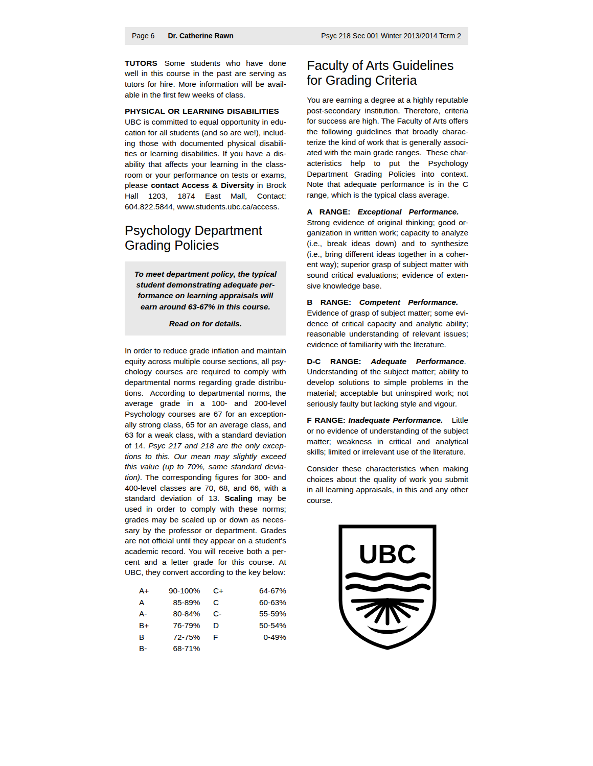Page 6 Dr. Catherine Rawn
Psyc 218 Sec 001 Winter 2013/2014 Term 2
TUTORS Some students who have done well in this course in the past are serving as tutors for hire. More information will be available in the first few weeks of class.
PHYSICAL OR LEARNING DISABILITIES UBC is committed to equal opportunity in education for all students (and so are we!), including those with documented physical disabilities or learning disabilities. If you have a disability that affects your learning in the classroom or your performance on tests or exams, please contact Access & Diversity in Brock Hall 1203, 1874 East Mall, Contact: 604.822.5844, www.students.ubc.ca/access.
Psychology Department Grading Policies
To meet department policy, the typical student demonstrating adequate performance on learning appraisals will earn around 63-67% in this course.
Read on for details.
In order to reduce grade inflation and maintain equity across multiple course sections, all psychology courses are required to comply with departmental norms regarding grade distributions. According to departmental norms, the average grade in a 100- and 200-level Psychology courses are 67 for an exceptionally strong class, 65 for an average class, and 63 for a weak class, with a standard deviation of 14. Psyc 217 and 218 are the only exceptions to this. Our mean may slightly exceed this value (up to 70%, same standard deviation). The corresponding figures for 300- and 400-level classes are 70, 68, and 66, with a standard deviation of 13. Scaling may be used in order to comply with these norms; grades may be scaled up or down as necessary by the professor or department. Grades are not official until they appear on a student's academic record. You will receive both a percent and a letter grade for this course. At UBC, they convert according to the key below:
| A+ | 90-100% | C+ | 64-67% |
| A | 85-89% | C | 60-63% |
| A- | 80-84% | C- | 55-59% |
| B+ | 76-79% | D | 50-54% |
| B | 72-75% | F | 0-49% |
| B- | 68-71% | | |
Faculty of Arts Guidelines for Grading Criteria
You are earning a degree at a highly reputable post-secondary institution. Therefore, criteria for success are high. The Faculty of Arts offers the following guidelines that broadly characterize the kind of work that is generally associated with the main grade ranges. These characteristics help to put the Psychology Department Grading Policies into context. Note that adequate performance is in the C range, which is the typical class average.
A RANGE: Exceptional Performance. Strong evidence of original thinking; good organization in written work; capacity to analyze (i.e., break ideas down) and to synthesize (i.e., bring different ideas together in a coherent way); superior grasp of subject matter with sound critical evaluations; evidence of extensive knowledge base.
B RANGE: Competent Performance. Evidence of grasp of subject matter; some evidence of critical capacity and analytic ability; reasonable understanding of relevant issues; evidence of familiarity with the literature.
D-C RANGE: Adequate Performance. Understanding of the subject matter; ability to develop solutions to simple problems in the material; acceptable but uninspired work; not seriously faulty but lacking style and vigour.
F RANGE: Inadequate Performance. Little or no evidence of understanding of the subject matter; weakness in critical and analytical skills; limited or irrelevant use of the literature.
Consider these characteristics when making choices about the quality of work you submit in all learning appraisals, in this and any other course.
UBC